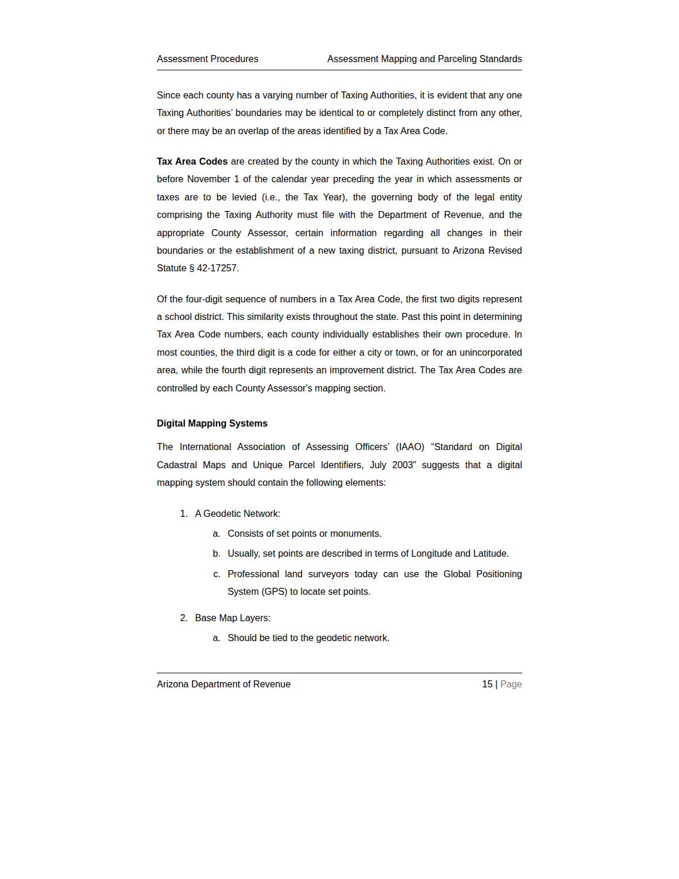Assessment Procedures
Assessment Mapping and Parceling Standards
Since each county has a varying number of Taxing Authorities, it is evident that any one Taxing Authorities’ boundaries may be identical to or completely distinct from any other, or there may be an overlap of the areas identified by a Tax Area Code.
Tax Area Codes are created by the county in which the Taxing Authorities exist. On or before November 1 of the calendar year preceding the year in which assessments or taxes are to be levied (i.e., the Tax Year), the governing body of the legal entity comprising the Taxing Authority must file with the Department of Revenue, and the appropriate County Assessor, certain information regarding all changes in their boundaries or the establishment of a new taxing district, pursuant to Arizona Revised Statute § 42-17257.
Of the four-digit sequence of numbers in a Tax Area Code, the first two digits represent a school district. This similarity exists throughout the state. Past this point in determining Tax Area Code numbers, each county individually establishes their own procedure. In most counties, the third digit is a code for either a city or town, or for an unincorporated area, while the fourth digit represents an improvement district. The Tax Area Codes are controlled by each County Assessor's mapping section.
Digital Mapping Systems
The International Association of Assessing Officers’ (IAAO) “Standard on Digital Cadastral Maps and Unique Parcel Identifiers, July 2003” suggests that a digital mapping system should contain the following elements:
A Geodetic Network:
Consists of set points or monuments.
Usually, set points are described in terms of Longitude and Latitude.
Professional land surveyors today can use the Global Positioning System (GPS) to locate set points.
Base Map Layers:
Should be tied to the geodetic network.
Arizona Department of Revenue
15 | Page